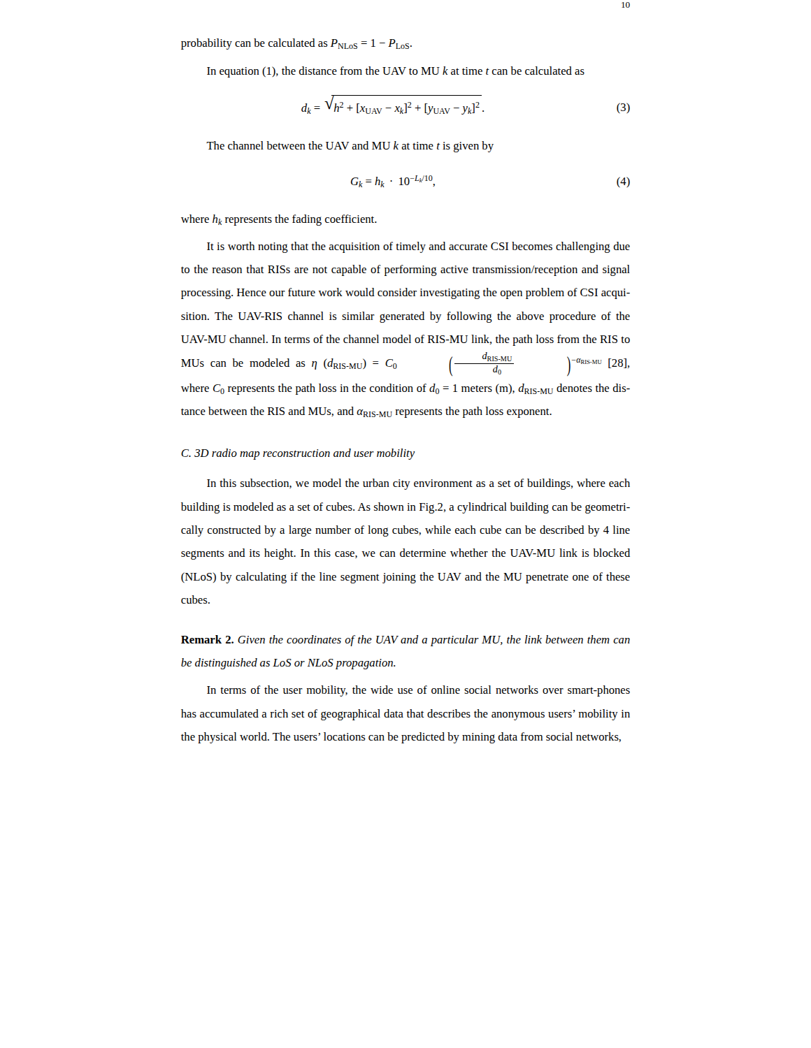10
probability can be calculated as PNLoS = 1 − PLoS.
In equation (1), the distance from the UAV to MU k at time t can be calculated as
dk = h 2 + [xUAV − xk]2 + [yUAV − yk]2.
(3)
The channel between the UAV and MU k at time t is given by
Gk = hk · 10−Lk/10,
(4)
where hk represents the fading coefficient.
It is worth noting that the acquisition of timely and accurate CSI becomes challenging due to the reason that RISs are not capable of performing active transmission/reception and signal processing. Hence our future work would consider investigating the open problem of CSI acquisition. The UAV-RIS channel is similar generated by following the above procedure of the UAV-MU channel. In terms of the channel model of RIS-MU link, the path loss from the RIS to MUs can be modeled as η (dRIS-MU) = C 0(dRIS-MU d 0)−αRIS-MU [28], where C 0 represents the path loss in the condition of d 0 = 1 meters (m), dRIS-MU denotes the distance between the RIS and MUs, and αRIS-MU represents the path loss exponent.
C. 3D radio map reconstruction and user mobility
In this subsection, we model the urban city environment as a set of buildings, where each building is modeled as a set of cubes. As shown in Fig.2, a cylindrical building can be geometrically constructed by a large number of long cubes, while each cube can be described by 4 line segments and its height. In this case, we can determine whether the UAV-MU link is blocked (NLoS) by calculating if the line segment joining the UAV and the MU penetrate one of these cubes.
Remark 2. Given the coordinates of the UAV and a particular MU, the link between them can be distinguished as LoS or NLoS propagation.
In terms of the user mobility, the wide use of online social networks over smart-phones has accumulated a rich set of geographical data that describes the anonymous users’ mobility in the physical world. The users’ locations can be predicted by mining data from social networks,